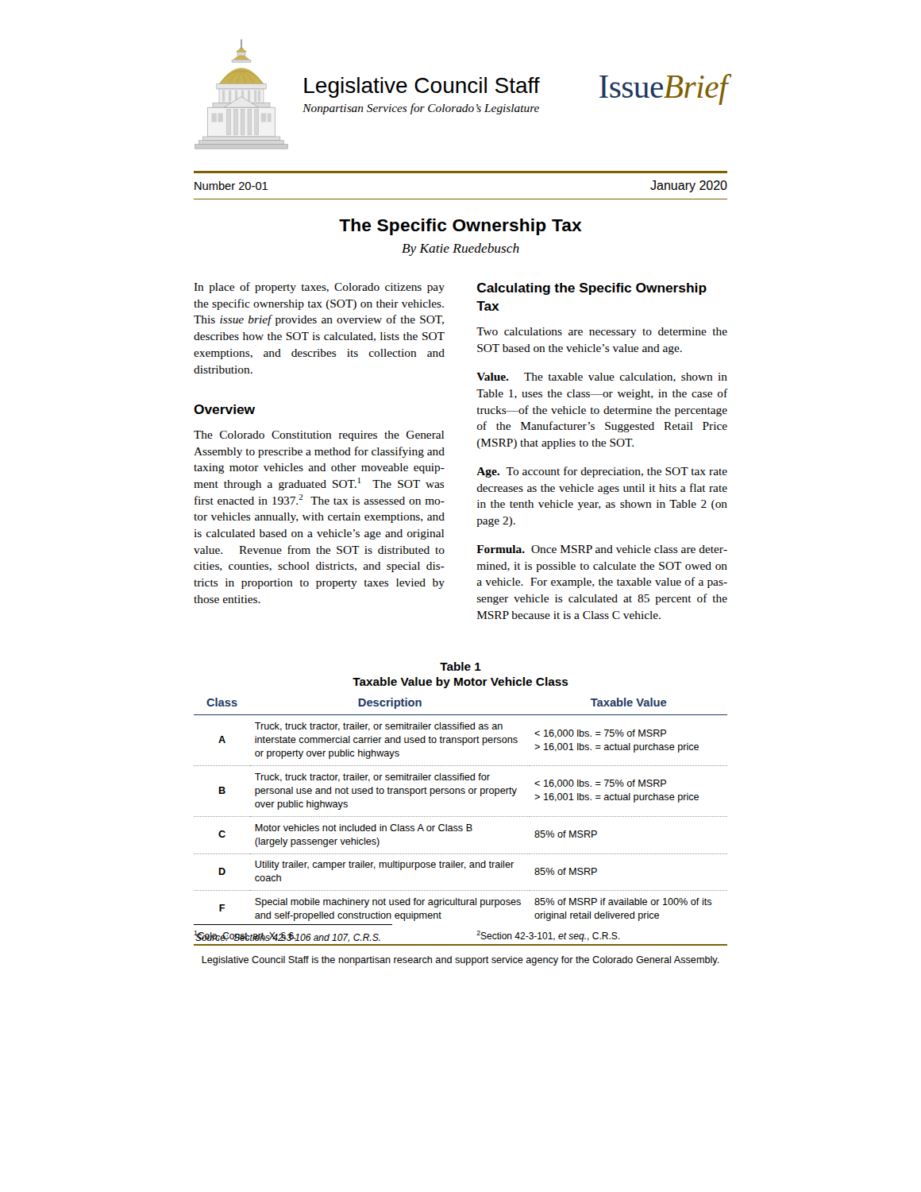Legislative Council Staff
Nonpartisan Services for Colorado’s Legislature
Issue Brief
Number 20-01
January 2020
The Specific Ownership Tax
By Katie Ruedebusch
In place of property taxes, Colorado citizens pay the specific ownership tax (SOT) on their vehicles. This issue brief provides an overview of the SOT, describes how the SOT is calculated, lists the SOT exemptions, and describes its collection and distribution.
Overview
The Colorado Constitution requires the General Assembly to prescribe a method for classifying and taxing motor vehicles and other moveable equipment through a graduated SOT.1 The SOT was first enacted in 1937.2 The tax is assessed on motor vehicles annually, with certain exemptions, and is calculated based on a vehicle’s age and original value. Revenue from the SOT is distributed to cities, counties, school districts, and special districts in proportion to property taxes levied by those entities.
Calculating the Specific Ownership Tax
Two calculations are necessary to determine the SOT based on the vehicle’s value and age.
Value. The taxable value calculation, shown in Table 1, uses the class—or weight, in the case of trucks—of the vehicle to determine the percentage of the Manufacturer’s Suggested Retail Price (MSRP) that applies to the SOT.
Age. To account for depreciation, the SOT tax rate decreases as the vehicle ages until it hits a flat rate in the tenth vehicle year, as shown in Table 2 (on page 2).
Formula. Once MSRP and vehicle class are determined, it is possible to calculate the SOT owed on a vehicle. For example, the taxable value of a passenger vehicle is calculated at 85 percent of the MSRP because it is a Class C vehicle.
Table 1
Taxable Value by Motor Vehicle Class
| Class | Description | Taxable Value |
| --- | --- | --- |
| A | Truck, truck tractor, trailer, or semitrailer classified as an interstate commercial carrier and used to transport persons or property over public highways | < 16,000 lbs. = 75% of MSRP > 16,001 lbs. = actual purchase price |
| B | Truck, truck tractor, trailer, or semitrailer classified for personal use and not used to transport persons or property over public highways | < 16,000 lbs. = 75% of MSRP > 16,001 lbs. = actual purchase price |
| C | Motor vehicles not included in Class A or Class B (largely passenger vehicles) | 85% of MSRP |
| D | Utility trailer, camper trailer, multipurpose trailer, and trailer coach | 85% of MSRP |
| F | Special mobile machinery not used for agricultural purposes and self-propelled construction equipment | 85% of MSRP if available or 100% of its original retail delivered price |
Source: Sections 42-3-106 and 107, C.R.S.
1Colo. Const. art. X, § 6.
2Section 42-3-101, et seq., C.R.S.
Legislative Council Staff is the nonpartisan research and support service agency for the Colorado General Assembly.